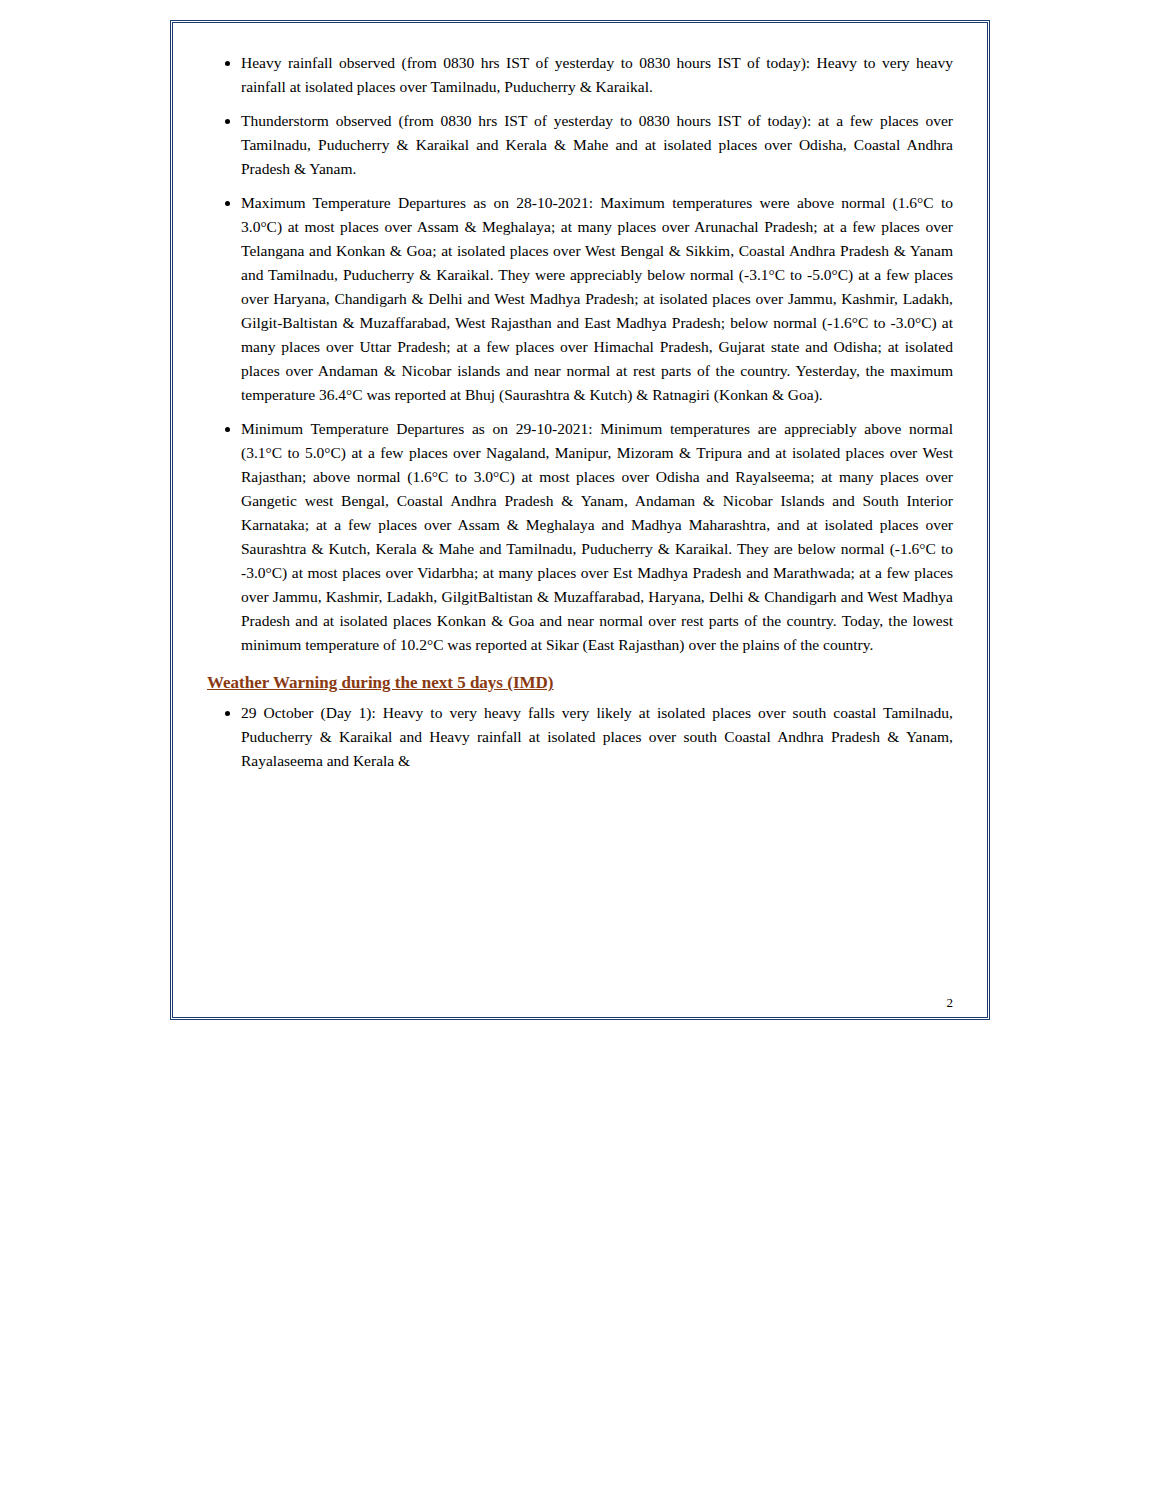Heavy rainfall observed (from 0830 hrs IST of yesterday to 0830 hours IST of today): Heavy to very heavy rainfall at isolated places over Tamilnadu, Puducherry & Karaikal.
Thunderstorm observed (from 0830 hrs IST of yesterday to 0830 hours IST of today): at a few places over Tamilnadu, Puducherry & Karaikal and Kerala & Mahe and at isolated places over Odisha, Coastal Andhra Pradesh & Yanam.
Maximum Temperature Departures as on 28-10-2021: Maximum temperatures were above normal (1.6°C to 3.0°C) at most places over Assam & Meghalaya; at many places over Arunachal Pradesh; at a few places over Telangana and Konkan & Goa; at isolated places over West Bengal & Sikkim, Coastal Andhra Pradesh & Yanam and Tamilnadu, Puducherry & Karaikal. They were appreciably below normal (-3.1°C to -5.0°C) at a few places over Haryana, Chandigarh & Delhi and West Madhya Pradesh; at isolated places over Jammu, Kashmir, Ladakh, Gilgit-Baltistan & Muzaffarabad, West Rajasthan and East Madhya Pradesh; below normal (-1.6°C to -3.0°C) at many places over Uttar Pradesh; at a few places over Himachal Pradesh, Gujarat state and Odisha; at isolated places over Andaman & Nicobar islands and near normal at rest parts of the country. Yesterday, the maximum temperature 36.4°C was reported at Bhuj (Saurashtra & Kutch) & Ratnagiri (Konkan & Goa).
Minimum Temperature Departures as on 29-10-2021: Minimum temperatures are appreciably above normal (3.1°C to 5.0°C) at a few places over Nagaland, Manipur, Mizoram & Tripura and at isolated places over West Rajasthan; above normal (1.6°C to 3.0°C) at most places over Odisha and Rayalseema; at many places over Gangetic west Bengal, Coastal Andhra Pradesh & Yanam, Andaman & Nicobar Islands and South Interior Karnataka; at a few places over Assam & Meghalaya and Madhya Maharashtra, and at isolated places over Saurashtra & Kutch, Kerala & Mahe and Tamilnadu, Puducherry & Karaikal. They are below normal (-1.6°C to -3.0°C) at most places over Vidarbha; at many places over Est Madhya Pradesh and Marathwada; at a few places over Jammu, Kashmir, Ladakh, GilgitBaltistan & Muzaffarabad, Haryana, Delhi & Chandigarh and West Madhya Pradesh and at isolated places Konkan & Goa and near normal over rest parts of the country. Today, the lowest minimum temperature of 10.2°C was reported at Sikar (East Rajasthan) over the plains of the country.
Weather Warning during the next 5 days (IMD)
29 October (Day 1): Heavy to very heavy falls very likely at isolated places over south coastal Tamilnadu, Puducherry & Karaikal and Heavy rainfall at isolated places over south Coastal Andhra Pradesh & Yanam, Rayalaseema and Kerala &
2